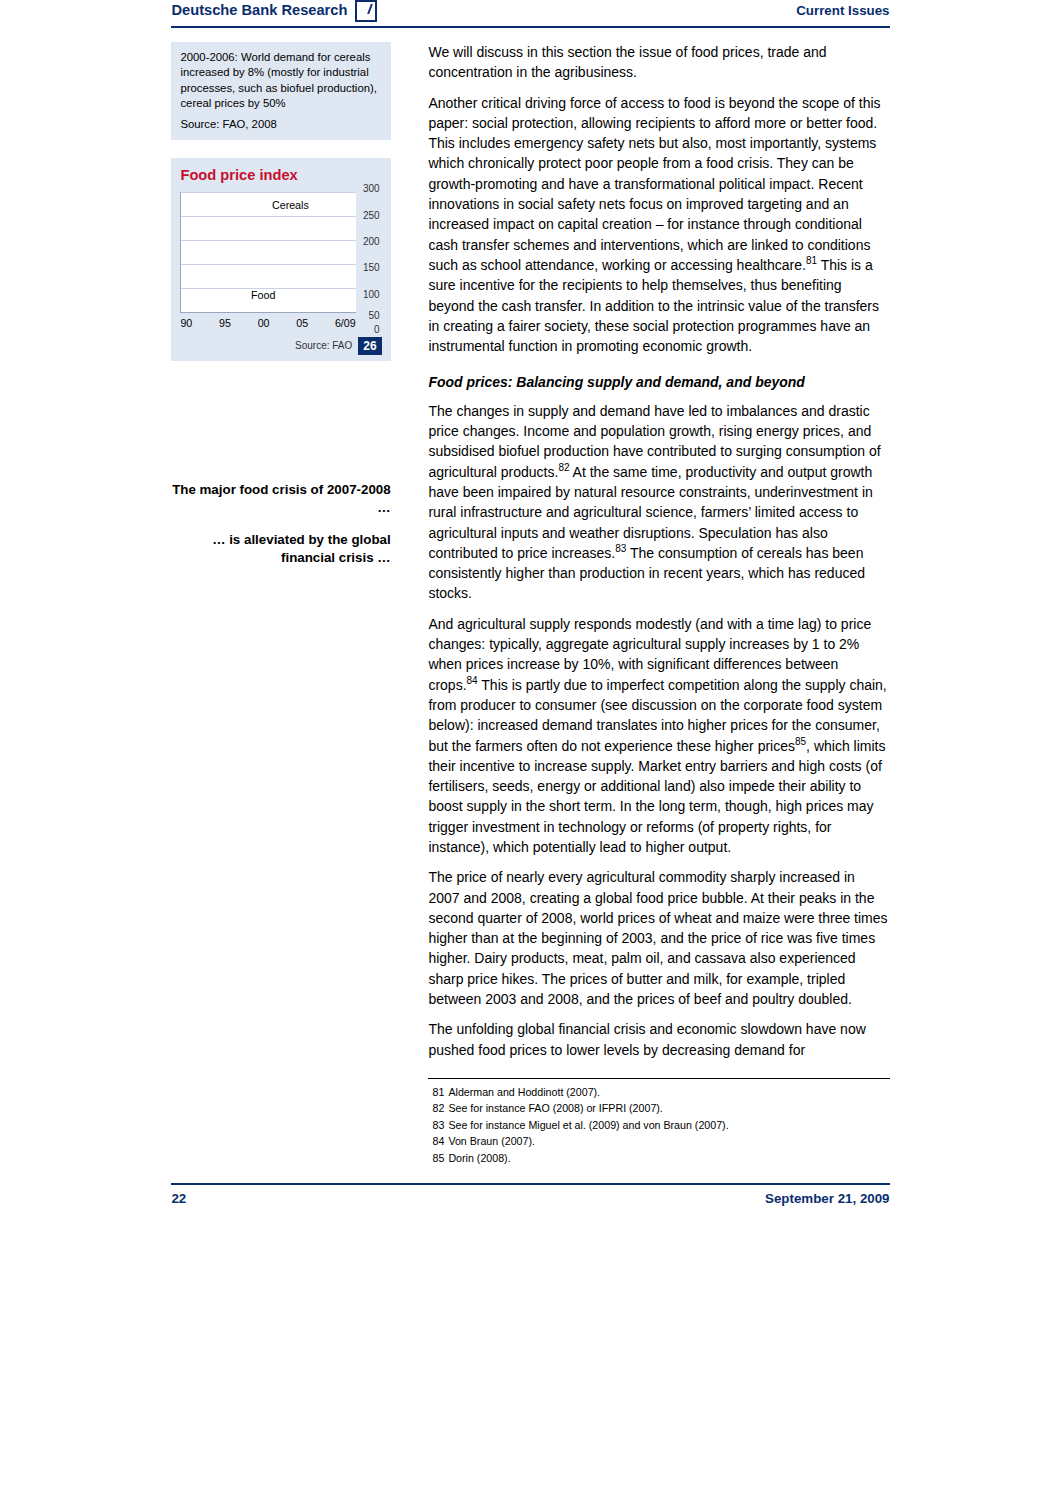Deutsche Bank Research
Current Issues
2000-2006: World demand for cereals increased by 8% (mostly for industrial processes, such as biofuel production), cereal prices by 50%
Source: FAO, 2008
Food price index
300 250 200 150 100 50 0
Cereals Food
909500056/09
Source: FAO 26
The major food crisis of 2007-2008 …
… is alleviated by the global financial crisis …
We will discuss in this section the issue of food prices, trade and concentration in the agribusiness.
Another critical driving force of access to food is beyond the scope of this paper: social protection, allowing recipients to afford more or better food. This includes emergency safety nets but also, most importantly, systems which chronically protect poor people from a food crisis. They can be growth-promoting and have a transformational political impact. Recent innovations in social safety nets focus on improved targeting and an increased impact on capital creation – for instance through conditional cash transfer schemes and interventions, which are linked to conditions such as school attendance, working or accessing healthcare.81 This is a sure incentive for the recipients to help themselves, thus benefiting beyond the cash transfer. In addition to the intrinsic value of the transfers in creating a fairer society, these social protection programmes have an instrumental function in promoting economic growth.
Food prices: Balancing supply and demand, and beyond
The changes in supply and demand have led to imbalances and drastic price changes. Income and population growth, rising energy prices, and subsidised biofuel production have contributed to surging consumption of agricultural products.82 At the same time, productivity and output growth have been impaired by natural resource constraints, underinvestment in rural infrastructure and agricultural science, farmers’ limited access to agricultural inputs and weather disruptions. Speculation has also contributed to price increases.83 The consumption of cereals has been consistently higher than production in recent years, which has reduced stocks.
And agricultural supply responds modestly (and with a time lag) to price changes: typically, aggregate agricultural supply increases by 1 to 2% when prices increase by 10%, with significant differences between crops.84 This is partly due to imperfect competition along the supply chain, from producer to consumer (see discussion on the corporate food system below): increased demand translates into higher prices for the consumer, but the farmers often do not experience these higher prices85, which limits their incentive to increase supply. Market entry barriers and high costs (of fertilisers, seeds, energy or additional land) also impede their ability to boost supply in the short term. In the long term, though, high prices may trigger investment in technology or reforms (of property rights, for instance), which potentially lead to higher output.
The price of nearly every agricultural commodity sharply increased in 2007 and 2008, creating a global food price bubble. At their peaks in the second quarter of 2008, world prices of wheat and maize were three times higher than at the beginning of 2003, and the price of rice was five times higher. Dairy products, meat, palm oil, and cassava also experienced sharp price hikes. The prices of butter and milk, for example, tripled between 2003 and 2008, and the prices of beef and poultry doubled.
The unfolding global financial crisis and economic slowdown have now pushed food prices to lower levels by decreasing demand for
81 Alderman and Hoddinott (2007).
82 See for instance FAO (2008) or IFPRI (2007).
83 See for instance Miguel et al. (2009) and von Braun (2007).
84 Von Braun (2007).
85 Dorin (2008).
22 September 21, 2009